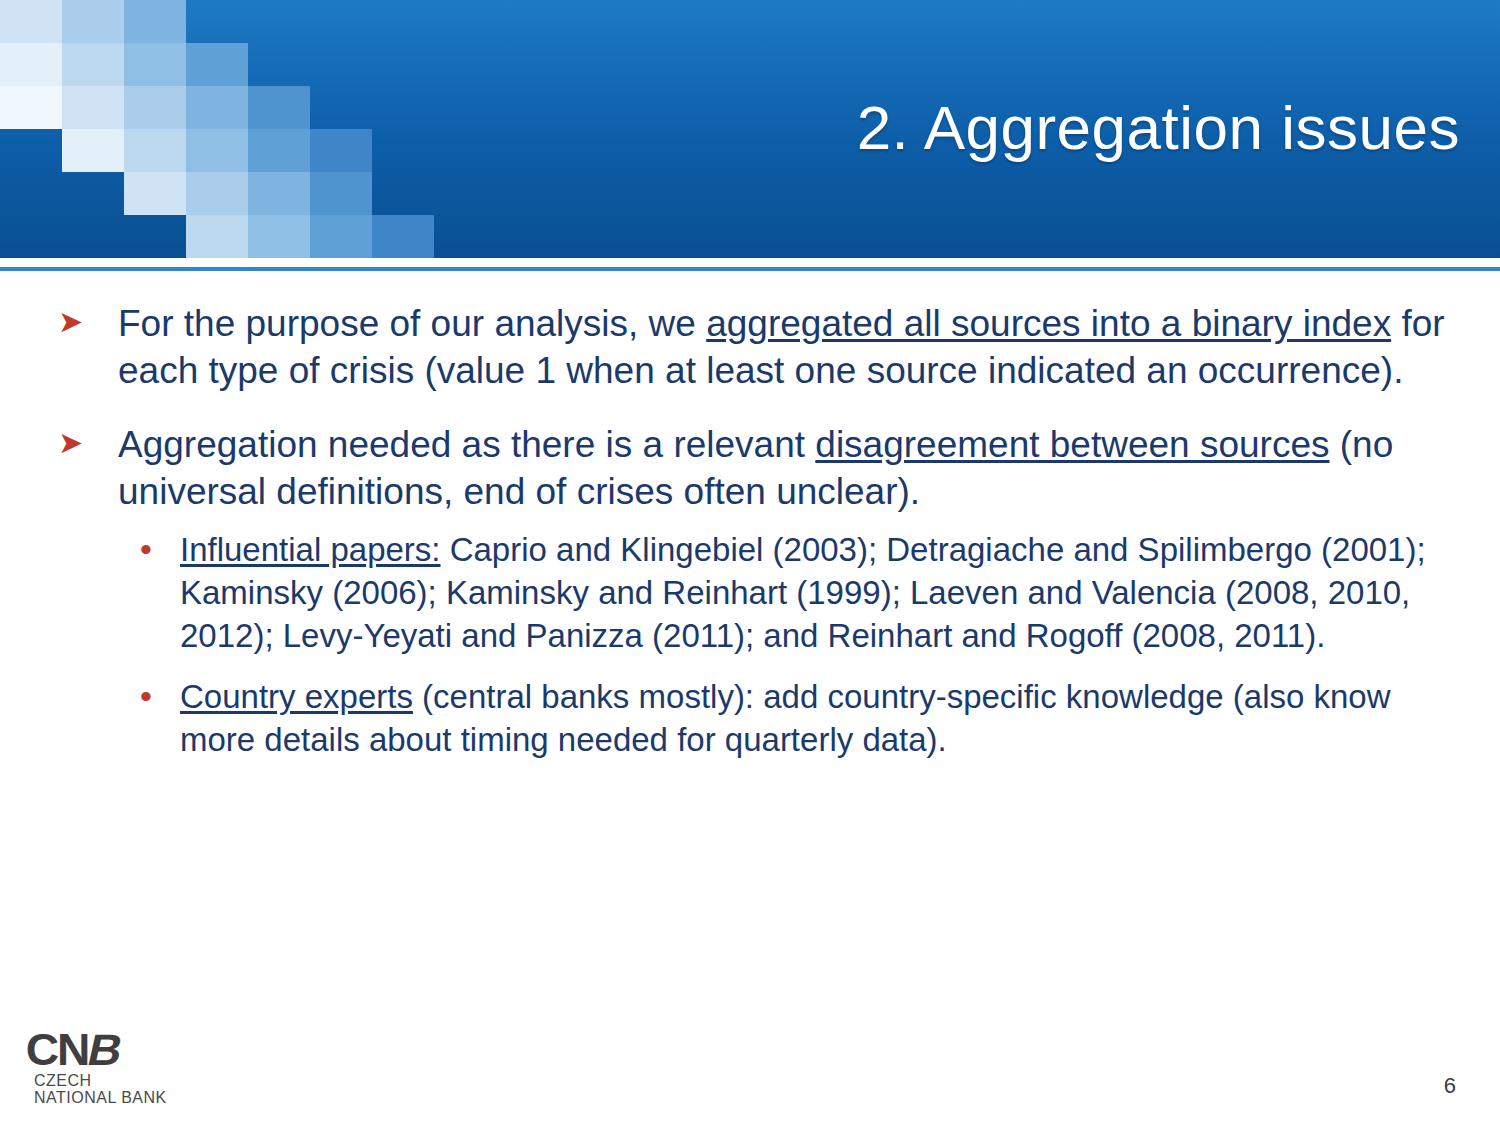2. Aggregation issues
For the purpose of our analysis, we aggregated all sources into a binary index for each type of crisis (value 1 when at least one source indicated an occurrence).
Aggregation needed as there is a relevant disagreement between sources (no universal definitions, end of crises often unclear).
Influential papers: Caprio and Klingebiel (2003); Detragiache and Spilimbergo (2001); Kaminsky (2006); Kaminsky and Reinhart (1999); Laeven and Valencia (2008, 2010, 2012); Levy-Yeyati and Panizza (2011); and Reinhart and Rogoff (2008, 2011).
Country experts (central banks mostly): add country-specific knowledge (also know more details about timing needed for quarterly data).
CNB CZECH NATIONAL BANK
6